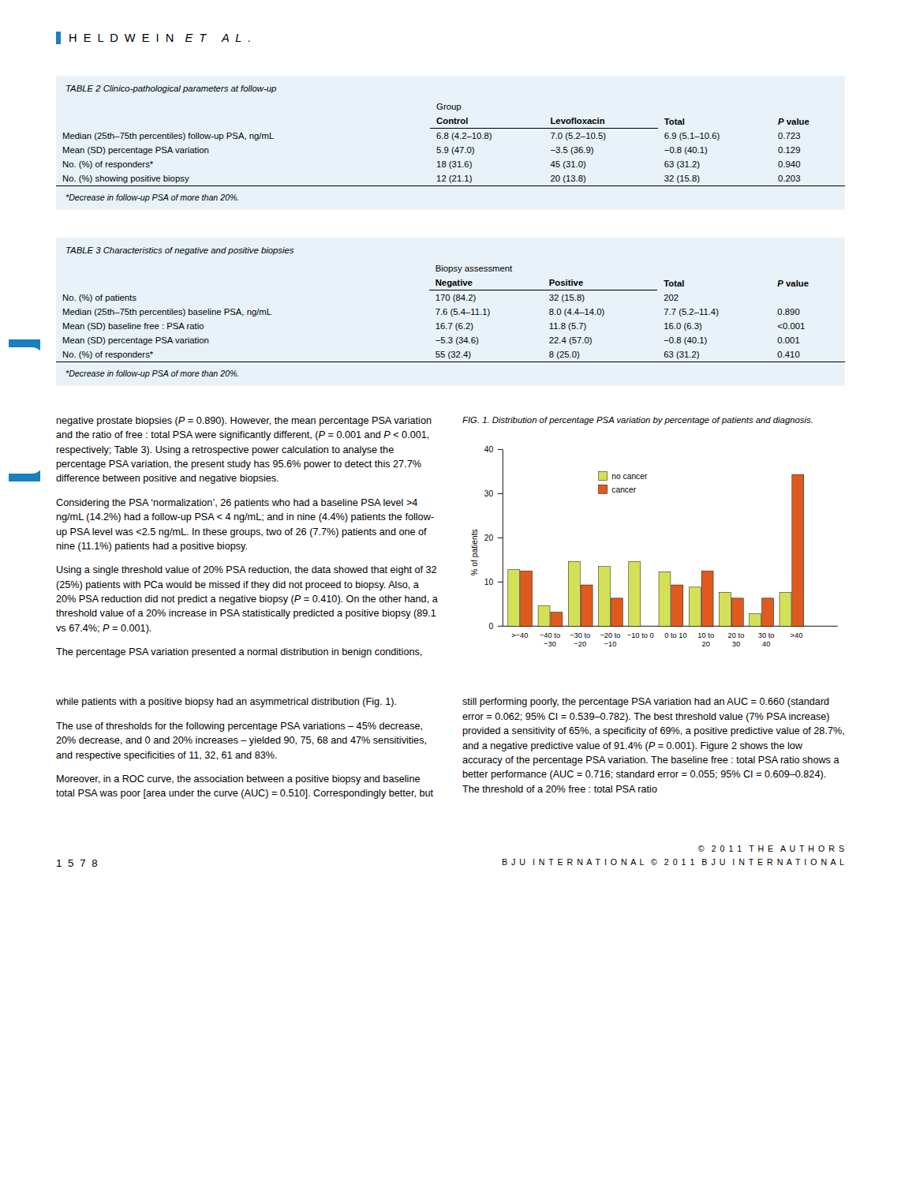H E L D W E I N E T A L .
TABLE 2 Clinico-pathological parameters at follow-up
| | Group | | |
| --- | --- | --- | --- |
| | Control | Levofloxacin | Total | P value |
| Median (25th–75th percentiles) follow-up PSA, ng/mL | 6.8 (4.2–10.8) | 7.0 (5.2–10.5) | 6.9 (5.1–10.6) | 0.723 |
| Mean (SD) percentage PSA variation | 5.9 (47.0) | −3.5 (36.9) | −0.8 (40.1) | 0.129 |
| No. (%) of responders* | 18 (31.6) | 45 (31.0) | 63 (31.2) | 0.940 |
| No. (%) showing positive biopsy | 12 (21.1) | 20 (13.8) | 32 (15.8) | 0.203 |
*Decrease in follow-up PSA of more than 20%.
TABLE 3 Characteristics of negative and positive biopsies
| | Biopsy assessment | | |
| --- | --- | --- | --- |
| | Negative | Positive | Total | P value |
| No. (%) of patients | 170 (84.2) | 32 (15.8) | 202 | |
| Median (25th–75th percentiles) baseline PSA, ng/mL | 7.6 (5.4–11.1) | 8.0 (4.4–14.0) | 7.7 (5.2–11.4) | 0.890 |
| Mean (SD) baseline free : PSA ratio | 16.7 (6.2) | 11.8 (5.7) | 16.0 (6.3) | <0.001 |
| Mean (SD) percentage PSA variation | −5.3 (34.6) | 22.4 (57.0) | −0.8 (40.1) | 0.001 |
| No. (%) of responders* | 55 (32.4) | 8 (25.0) | 63 (31.2) | 0.410 |
*Decrease in follow-up PSA of more than 20%.
negative prostate biopsies (P = 0.890). However, the mean percentage PSA variation and the ratio of free : total PSA were significantly different, (P = 0.001 and P < 0.001, respectively; Table 3). Using a retrospective power calculation to analyse the percentage PSA variation, the present study has 95.6% power to detect this 27.7% difference between positive and negative biopsies.
Considering the PSA ‘normalization’, 26 patients who had a baseline PSA level >4 ng/mL (14.2%) had a follow-up PSA < 4 ng/mL; and in nine (4.4%) patients the follow-up PSA level was <2.5 ng/mL. In these groups, two of 26 (7.7%) patients and one of nine (11.1%) patients had a positive biopsy.
Using a single threshold value of 20% PSA reduction, the data showed that eight of 32 (25%) patients with PCa would be missed if they did not proceed to biopsy. Also, a 20% PSA reduction did not predict a negative biopsy (P = 0.410). On the other hand, a threshold value of a 20% increase in PSA statistically predicted a positive biopsy (89.1 vs 67.4%; P = 0.001).
The percentage PSA variation presented a normal distribution in benign conditions,
FIG. 1. Distribution of percentage PSA variation by percentage of patients and diagnosis.
0 10 20 30 40 % of patients no cancer cancer >−40 −40 to −30 −30 to −20 −20 to −10 −10 to 0 0 to 10 10 to 20 20 to 30 30 to 40 >40
while patients with a positive biopsy had an asymmetrical distribution (Fig. 1).
The use of thresholds for the following percentage PSA variations – 45% decrease, 20% decrease, and 0 and 20% increases – yielded 90, 75, 68 and 47% sensitivities, and respective specificities of 11, 32, 61 and 83%.
Moreover, in a ROC curve, the association between a positive biopsy and baseline total PSA was poor [area under the curve (AUC) = 0.510]. Correspondingly better, but
still performing poorly, the percentage PSA variation had an AUC = 0.660 (standard error = 0.062; 95% CI = 0.539–0.782). The best threshold value (7% PSA increase) provided a sensitivity of 65%, a specificity of 69%, a positive predictive value of 28.7%, and a negative predictive value of 91.4% (P = 0.001). Figure 2 shows the low accuracy of the percentage PSA variation. The baseline free : total PSA ratio shows a better performance (AUC = 0.716; standard error = 0.055; 95% CI = 0.609–0.824). The threshold of a 20% free : total PSA ratio
1 5 7 8
© 2 0 1 1 T H E A U T H O R S
B J U I N T E R N A T I O N A L © 2 0 1 1 B J U I N T E R N A T I O N A L